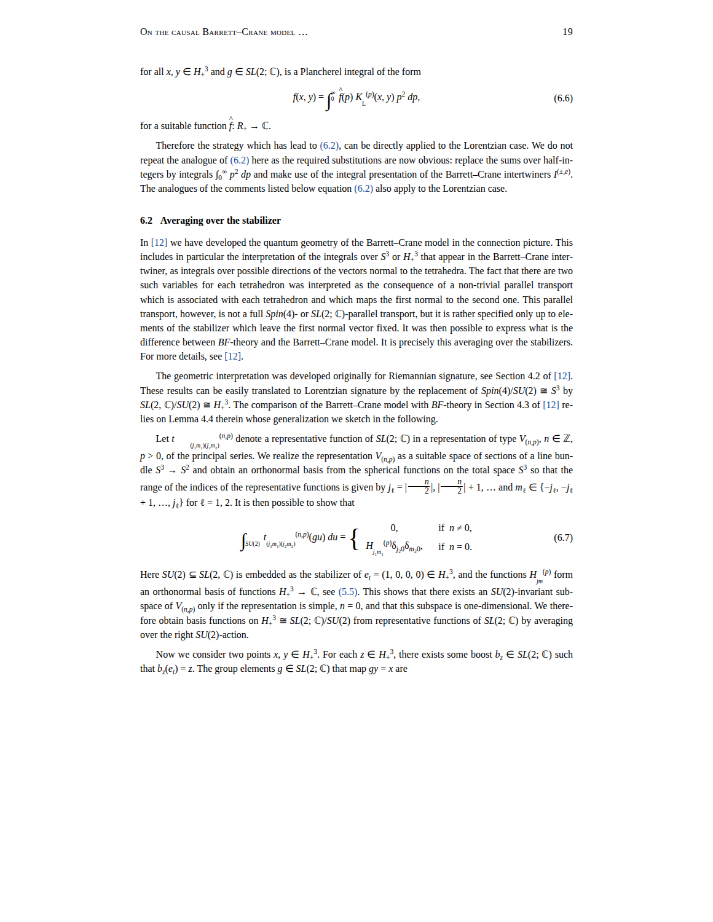On the causal Barrett–Crane model … 19
for all x, y ∈ H+3 and g ∈ SL(2; ℂ), is a Plancherel integral of the form
f(x, y) = ∫∞0 f^(p) KL(p)(x, y) p2 dp, (6.6)
for a suitable function f^: R+ → ℂ.
Therefore the strategy which has lead to (6.2), can be directly applied to the Lorentzian case. We do not repeat the analogue of (6.2) here as the required substitutions are now obvious: replace the sums over half-integers by integrals ∫0∞ p2 dp and make use of the integral presentation of the Barrett–Crane intertwiners I(±,e). The analogues of the comments listed below equation (6.2) also apply to the Lorentzian case.
6.2 Averaging over the stabilizer
In [12] we have developed the quantum geometry of the Barrett–Crane model in the connection picture. This includes in particular the interpretation of the integrals over S3 or H+3 that appear in the Barrett–Crane intertwiner, as integrals over possible directions of the vectors normal to the tetrahedra. The fact that there are two such variables for each tetrahedron was interpreted as the consequence of a non-trivial parallel transport which is associated with each tetrahedron and which maps the first normal to the second one. This parallel transport, however, is not a full Spin(4)- or SL(2; ℂ)-parallel transport, but it is rather specified only up to elements of the stabilizer which leave the first normal vector fixed. It was then possible to express what is the difference between BF-theory and the Barrett–Crane model. It is precisely this averaging over the stabilizers. For more details, see [12].
The geometric interpretation was developed originally for Riemannian signature, see Section 4.2 of [12]. These results can be easily translated to Lorentzian signature by the replacement of Spin(4)/SU(2) ≅ S3 by SL(2, ℂ)/SU(2) ≅ H+3. The comparison of the Barrett–Crane model with BF-theory in Section 4.3 of [12] relies on Lemma 4.4 therein whose generalization we sketch in the following.
Let t(j1m1)(j2m2)(n,p) denote a representative function of SL(2; ℂ) in a representation of type V(n,p), n ∈ ℤ, p > 0, of the principal series. We realize the representation V(n,p) as a suitable space of sections of a line bundle S3 → S2 and obtain an orthonormal basis from the spherical functions on the total space S3 so that the range of the indices of the representative functions is given by jℓ = |n 2|, |n 2| + 1, … and mℓ ∈ {−jℓ, −jℓ + 1, …, jℓ} for ℓ = 1, 2. It is then possible to show that
∫SU(2) t(j1m1)(j2m2)(n,p)(gu) du = { 0, if n ≠ 0, Hj1m1(p)δj20δm20, if n = 0. (6.7)
Here SU(2) ⊆ SL(2, ℂ) is embedded as the stabilizer of et = (1, 0, 0, 0) ∈ H+3, and the functions Hjm(p) form an orthonormal basis of functions H+3 → ℂ, see (5.5). This shows that there exists an SU(2)-invariant subspace of V(n,p) only if the representation is simple, n = 0, and that this subspace is one-dimensional. We therefore obtain basis functions on H+3 ≅ SL(2; ℂ)/SU(2) from representative functions of SL(2; ℂ) by averaging over the right SU(2)-action.
Now we consider two points x, y ∈ H+3. For each z ∈ H+3, there exists some boost bz ∈ SL(2; ℂ) such that bz(et) = z. The group elements g ∈ SL(2; ℂ) that map gy = x are